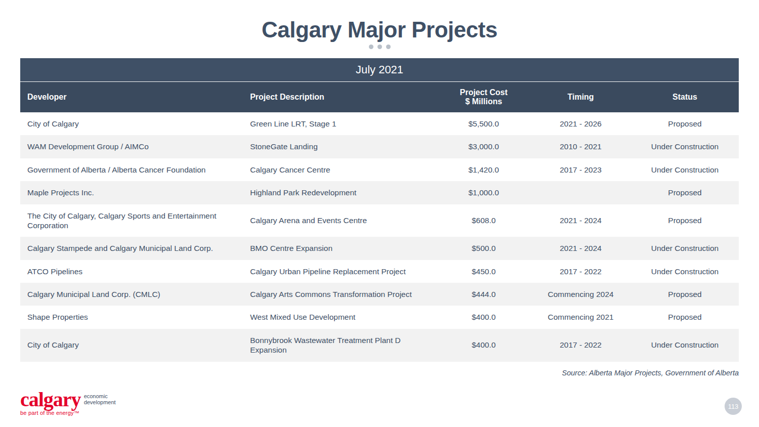Calgary Major Projects
| July 2021 |
| --- |
| Developer | Project Description | Project Cost $ Millions | Timing | Status |
| City of Calgary | Green Line LRT, Stage 1 | $5,500.0 | 2021 - 2026 | Proposed |
| WAM Development Group / AIMCo | StoneGate Landing | $3,000.0 | 2010 - 2021 | Under Construction |
| Government of Alberta / Alberta Cancer Foundation | Calgary Cancer Centre | $1,420.0 | 2017 - 2023 | Under Construction |
| Maple Projects Inc. | Highland Park Redevelopment | $1,000.0 | | Proposed |
| The City of Calgary, Calgary Sports and Entertainment Corporation | Calgary Arena and Events Centre | $608.0 | 2021 - 2024 | Proposed |
| Calgary Stampede and Calgary Municipal Land Corp. | BMO Centre Expansion | $500.0 | 2021 - 2024 | Under Construction |
| ATCO Pipelines | Calgary Urban Pipeline Replacement Project | $450.0 | 2017 - 2022 | Under Construction |
| Calgary Municipal Land Corp. (CMLC) | Calgary Arts Commons Transformation Project | $444.0 | Commencing 2024 | Proposed |
| Shape Properties | West Mixed Use Development | $400.0 | Commencing 2021 | Proposed |
| City of Calgary | Bonnybrook Wastewater Treatment Plant D Expansion | $400.0 | 2017 - 2022 | Under Construction |
Source: Alberta Major Projects, Government of Alberta
calgary
economic
development
be part of the energy™
113